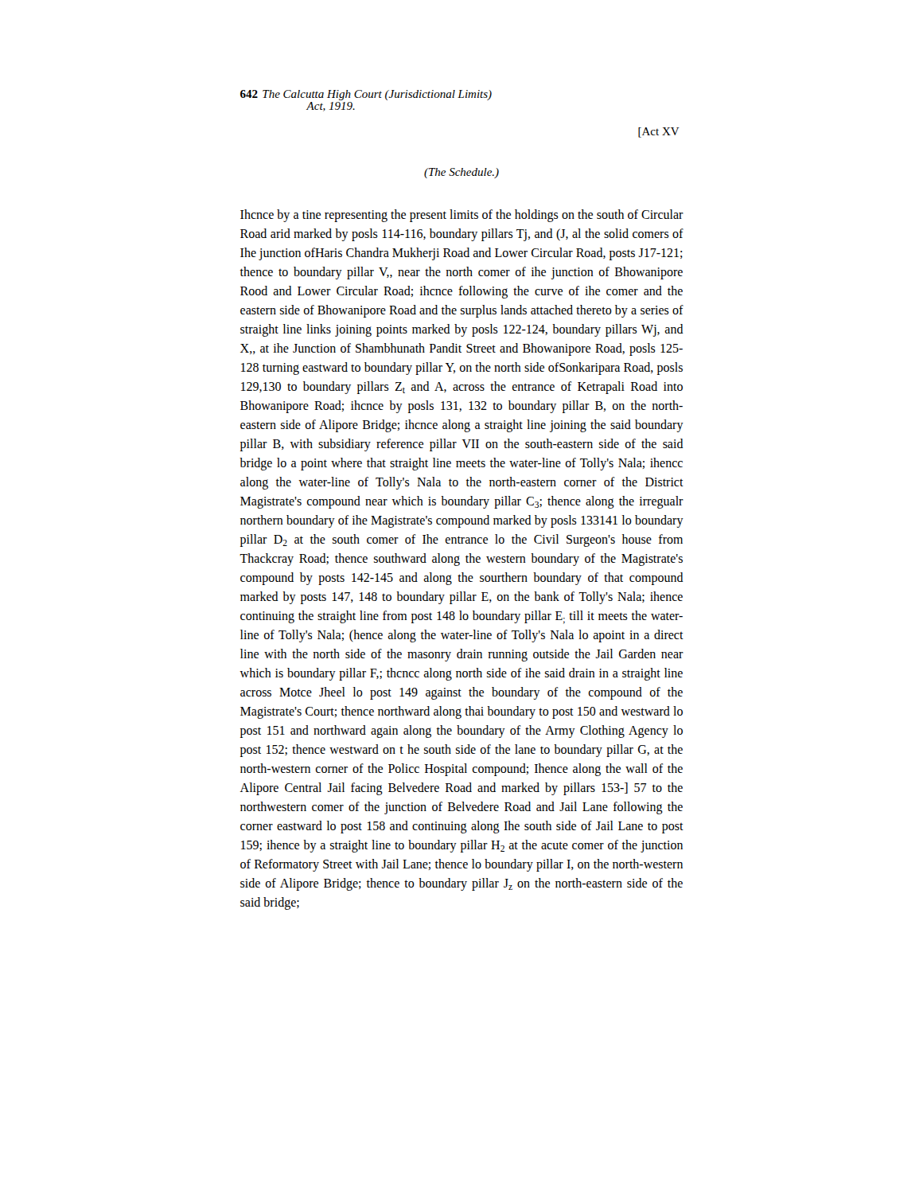642 The Calcutta High Court (Jurisdictional Limits) Act, 1919.
[Act XV
(The Schedule.)
Ihcnce by a tine representing the present limits of the holdings on the south of Circular Road arid marked by posls 114-116, boundary pillars Tj, and (J, al the solid comers of Ihe junction ofHaris Chandra Mukherji Road and Lower Circular Road, posts J17-121; thence to boundary pillar V,, near the north comer of ihe junction of Bhowanipore Rood and Lower Circular Road; ihcnce following the curve of ihe comer and the eastern side of Bhowanipore Road and the surplus lands attached thereto by a series of straight line links joining points marked by posls 122-124, boundary pillars Wj, and X,, at ihe Junction of Shambhunath Pandit Street and Bhowanipore Road, posls 125-128 turning eastward to boundary pillar Y, on the north side ofSonkaripara Road, posls 129,130 to boundary pillars Zt and A, across the entrance of Ketrapali Road into Bhowanipore Road; ihcnce by posls 131, 132 to boundary pillar B, on the north-eastern side of Alipore Bridge; ihcnce along a straight line joining the said boundary pillar B, with subsidiary reference pillar VII on the south-eastern side of the said bridge lo a point where that straight line meets the water-line of Tolly's Nala; ihencc along the water-line of Tolly's Nala to the north-eastern corner of the District Magistrate's compound near which is boundary pillar C3; thence along the irregualr northern boundary of ihe Magistrate's compound marked by posls 133141 lo boundary pillar D2 at the south comer of Ihe entrance lo the Civil Surgeon's house from Thackcray Road; thence southward along the western boundary of the Magistrate's compound by posts 142-145 and along the sourthern boundary of that compound marked by posts 147, 148 to boundary pillar E, on the bank of Tolly's Nala; ihence continuing the straight line from post 148 lo boundary pillar E; till it meets the water- line of Tolly's Nala; (hence along the water-line of Tolly's Nala lo apoint in a direct line with the north side of the masonry drain running outside the Jail Garden near which is boundary pillar F,; thcncc along north side of ihe said drain in a straight line across Motce Jheel lo post 149 against the boundary of the compound of the Magistrate's Court; thence northward along thai boundary to post 150 and westward lo post 151 and northward again along the boundary of the Army Clothing Agency lo post 152; thence westward on t he south side of the lane to boundary pillar G, at the north-western corner of the Policc Hospital compound; Ihence along the wall of the Alipore Central Jail facing Belvedere Road and marked by pillars 153-] 57 to the northwestern comer of the junction of Belvedere Road and Jail Lane following the corner eastward lo post 158 and continuing along Ihe south side of Jail Lane to post 159; ihence by a straight line to boundary pillar H2 at the acute comer of the junction of Reformatory Street with Jail Lane; thence lo boundary pillar I, on the north-western side of Alipore Bridge; thence to boundary pillar Jz on the north-eastern side of the said bridge;